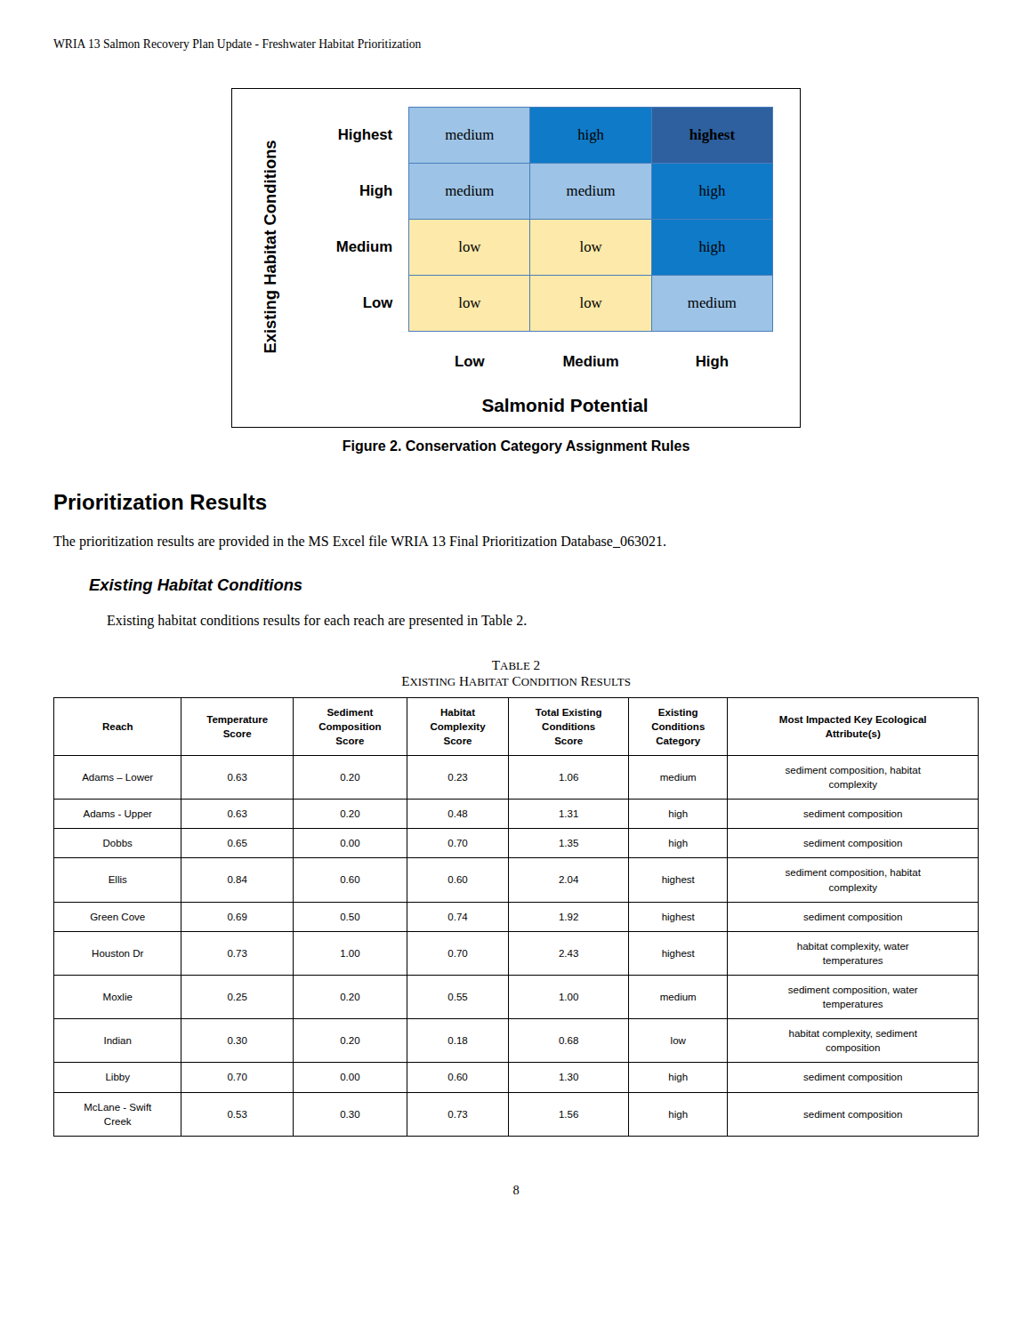WRIA 13 Salmon Recovery Plan Update - Freshwater Habitat Prioritization
Existing Habitat Conditions
| Highest | medium | high | highest |
| High | medium | medium | high |
| Medium | low | low | high |
| Low | low | low | medium |
| | Low | Medium | High |
Salmonid Potential
Figure 2. Conservation Category Assignment Rules
Prioritization Results
The prioritization results are provided in the MS Excel file WRIA 13 Final Prioritization Database_063021.
Existing Habitat Conditions
Existing habitat conditions results for each reach are presented in Table 2.
TABLE 2
EXISTING HABITAT CONDITION RESULTS
| Reach | Temperature Score | Sediment Composition Score | Habitat Complexity Score | Total Existing Conditions Score | Existing Conditions Category | Most Impacted Key Ecological Attribute(s) |
| --- | --- | --- | --- | --- | --- | --- |
| Adams – Lower | 0.63 | 0.20 | 0.23 | 1.06 | medium | sediment composition, habitat complexity |
| Adams - Upper | 0.63 | 0.20 | 0.48 | 1.31 | high | sediment composition |
| Dobbs | 0.65 | 0.00 | 0.70 | 1.35 | high | sediment composition |
| Ellis | 0.84 | 0.60 | 0.60 | 2.04 | highest | sediment composition, habitat complexity |
| Green Cove | 0.69 | 0.50 | 0.74 | 1.92 | highest | sediment composition |
| Houston Dr | 0.73 | 1.00 | 0.70 | 2.43 | highest | habitat complexity, water temperatures |
| Moxlie | 0.25 | 0.20 | 0.55 | 1.00 | medium | sediment composition, water temperatures |
| Indian | 0.30 | 0.20 | 0.18 | 0.68 | low | habitat complexity, sediment composition |
| Libby | 0.70 | 0.00 | 0.60 | 1.30 | high | sediment composition |
| McLane - Swift Creek | 0.53 | 0.30 | 0.73 | 1.56 | high | sediment composition |
8